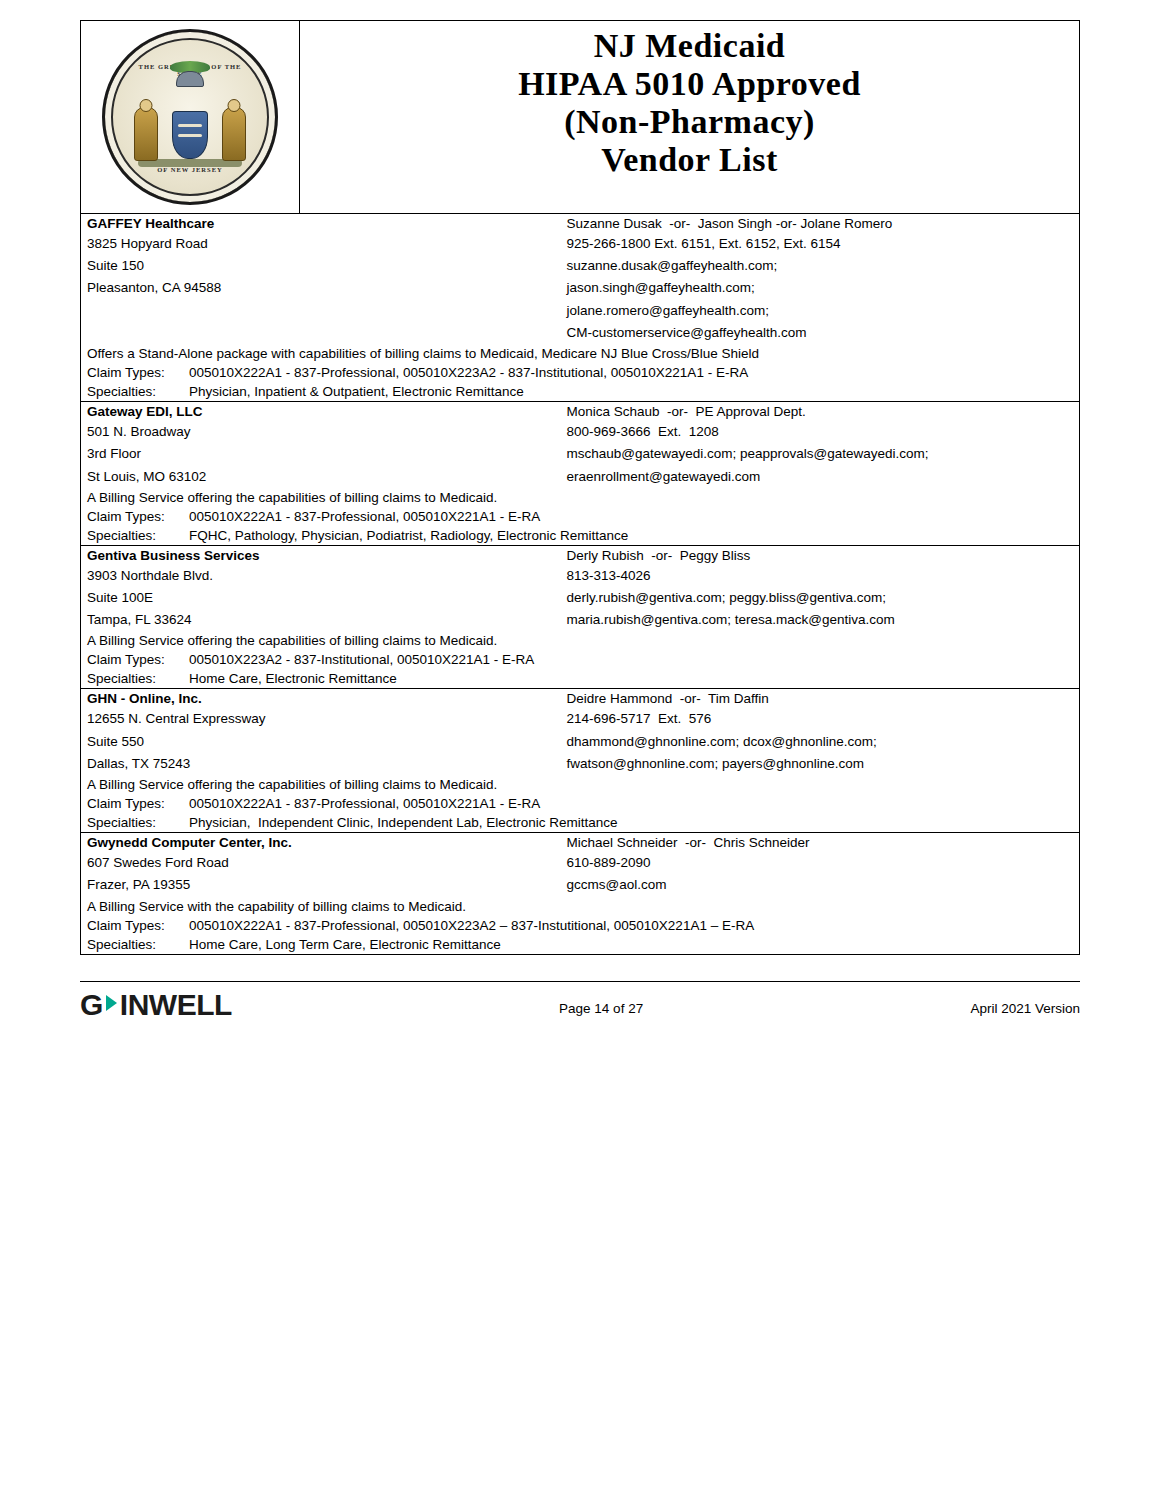THE GREAT SEAL OF THE STATE
OF NEW JERSEY
NJ Medicaid
HIPAA 5010 Approved
(Non-Pharmacy)
Vendor List
| GAFFEY Healthcare | Suzanne Dusak -or- Jason Singh -or- Jolane Romero |
| 3825 Hopyard Road | 925-266-1800 Ext. 6151, Ext. 6152, Ext. 6154 |
| Suite 150 | suzanne.dusak@gaffeyhealth.com; |
| Pleasanton, CA 94588 | jason.singh@gaffeyhealth.com; |
| | jolane.romero@gaffeyhealth.com; |
| | CM-customerservice@gaffeyhealth.com |
| Offers a Stand-Alone package with capabilities of billing claims to Medicaid, Medicare NJ Blue Cross/Blue Shield |
| Claim Types: 005010X222A1 - 837-Professional, 005010X223A2 - 837-Institutional, 005010X221A1 - E-RA |
| Specialties: Physician, Inpatient & Outpatient, Electronic Remittance |
| Gateway EDI, LLC | Monica Schaub -or- PE Approval Dept. |
| 501 N. Broadway | 800-969-3666 Ext. 1208 |
| 3rd Floor | mschaub@gatewayedi.com; peapprovals@gatewayedi.com; |
| St Louis, MO 63102 | eraenrollment@gatewayedi.com |
| A Billing Service offering the capabilities of billing claims to Medicaid. |
| Claim Types: 005010X222A1 - 837-Professional, 005010X221A1 - E-RA |
| Specialties: FQHC, Pathology, Physician, Podiatrist, Radiology, Electronic Remittance |
| Gentiva Business Services | Derly Rubish -or- Peggy Bliss |
| 3903 Northdale Blvd. | 813-313-4026 |
| Suite 100E | derly.rubish@gentiva.com; peggy.bliss@gentiva.com; |
| Tampa, FL 33624 | maria.rubish@gentiva.com; teresa.mack@gentiva.com |
| A Billing Service offering the capabilities of billing claims to Medicaid. |
| Claim Types: 005010X223A2 - 837-Institutional, 005010X221A1 - E-RA |
| Specialties: Home Care, Electronic Remittance |
| GHN - Online, Inc. | Deidre Hammond -or- Tim Daffin |
| 12655 N. Central Expressway | 214-696-5717 Ext. 576 |
| Suite 550 | dhammond@ghnonline.com; dcox@ghnonline.com; |
| Dallas, TX 75243 | fwatson@ghnonline.com; payers@ghnonline.com |
| A Billing Service offering the capabilities of billing claims to Medicaid. |
| Claim Types: 005010X222A1 - 837-Professional, 005010X221A1 - E-RA |
| Specialties: Physician, Independent Clinic, Independent Lab, Electronic Remittance |
| Gwynedd Computer Center, Inc. | Michael Schneider -or- Chris Schneider |
| 607 Swedes Ford Road | 610-889-2090 |
| Frazer, PA 19355 | gccms@aol.com |
| A Billing Service with the capability of billing claims to Medicaid. |
| Claim Types: 005010X222A1 - 837-Professional, 005010X223A2 – 837-Instutitional, 005010X221A1 – E-RA |
| Specialties: Home Care, Long Term Care, Electronic Remittance |
G INWELL
Page 14 of 27
April 2021 Version